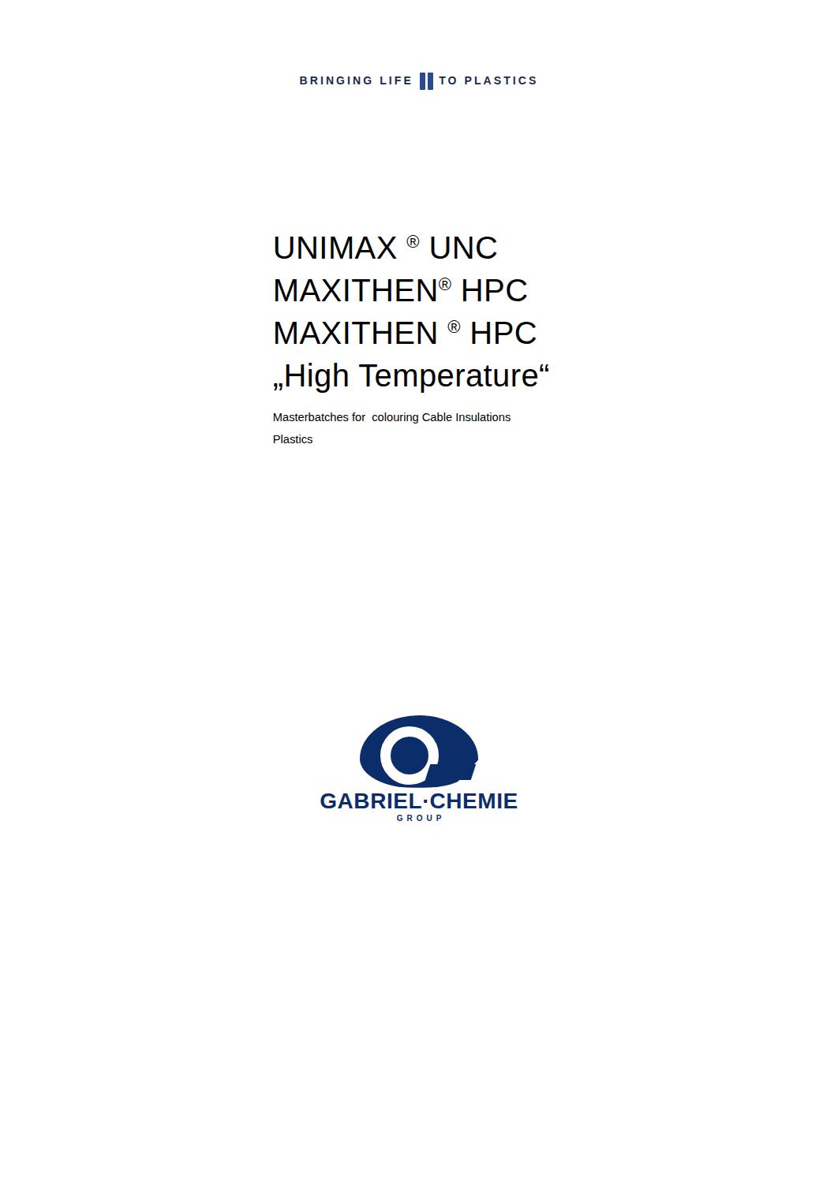BRINGING LIFE TO PLASTICS
UNIMAX ® UNC MAXITHEN® HPC MAXITHEN ® HPC „High Temperature“
Masterbatches for colouring Cable Insulations
Plastics
GABRIEL·CHEMIE
GROUP